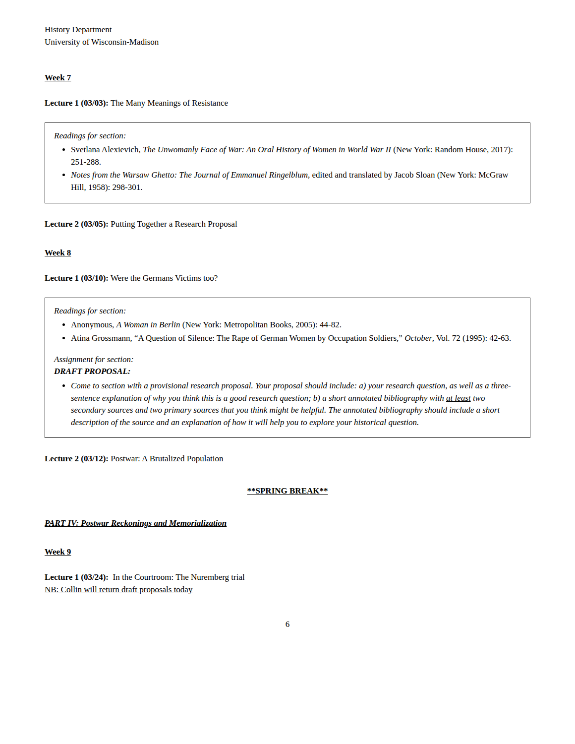History Department
University of Wisconsin-Madison
Week 7
Lecture 1 (03/03): The Many Meanings of Resistance
Readings for section:
Svetlana Alexievich, The Unwomanly Face of War: An Oral History of Women in World War II (New York: Random House, 2017): 251-288.
Notes from the Warsaw Ghetto: The Journal of Emmanuel Ringelblum, edited and translated by Jacob Sloan (New York: McGraw Hill, 1958): 298-301.
Lecture 2 (03/05): Putting Together a Research Proposal
Week 8
Lecture 1 (03/10): Were the Germans Victims too?
Readings for section:
Anonymous, A Woman in Berlin (New York: Metropolitan Books, 2005): 44-82.
Atina Grossmann, “A Question of Silence: The Rape of German Women by Occupation Soldiers,” October, Vol. 72 (1995): 42-63.
Assignment for section:
DRAFT PROPOSAL:
Come to section with a provisional research proposal. Your proposal should include: a) your research question, as well as a three-sentence explanation of why you think this is a good research question; b) a short annotated bibliography with at least two secondary sources and two primary sources that you think might be helpful. The annotated bibliography should include a short description of the source and an explanation of how it will help you to explore your historical question.
Lecture 2 (03/12): Postwar: A Brutalized Population
**SPRING BREAK**
PART IV: Postwar Reckonings and Memorialization
Week 9
Lecture 1 (03/24): In the Courtroom: The Nuremberg trial
NB: Collin will return draft proposals today
6